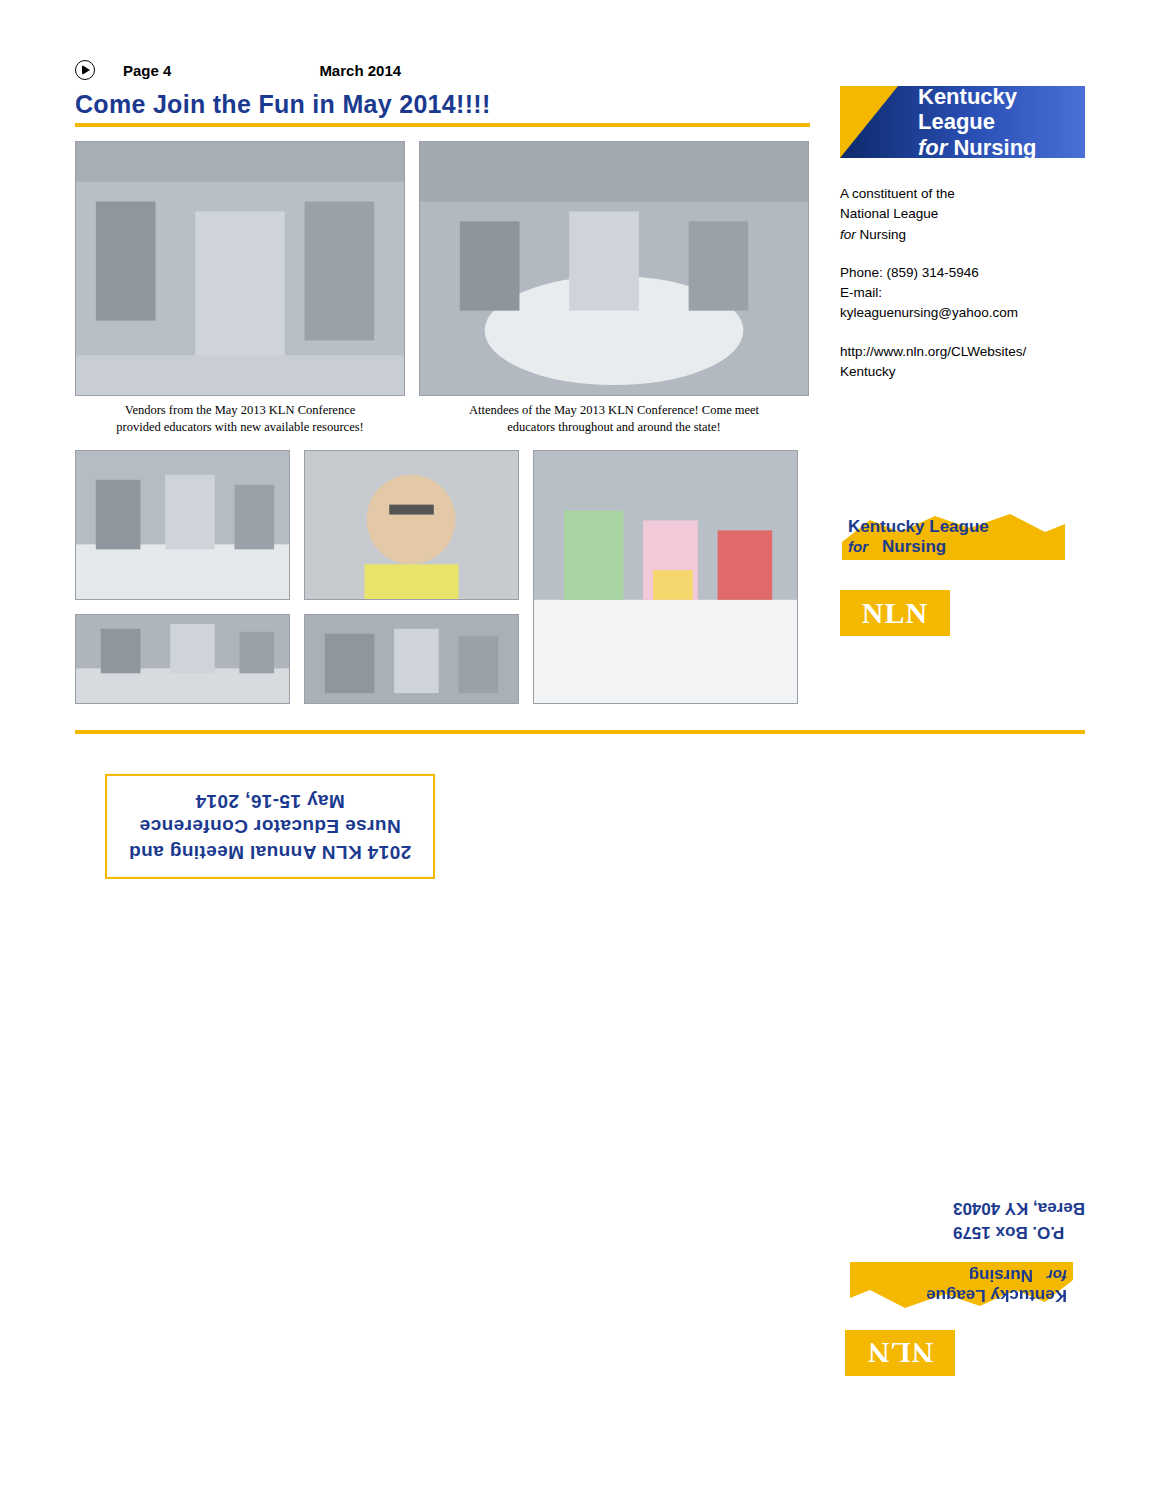Page 4 March 2014
Come Join the Fun in May 2014!!!!
Vendors from the May 2013 KLN Conference
provided educators with new available resources!
Attendees of the May 2013 KLN Conference! Come meet
educators throughout and around the state!
Kentucky League
for Nursing
A constituent of the
National League
for Nursing
Phone: (859) 314-5946
E-mail:
kyleaguenursing@yahoo.com
http://www.nln.org/CLWebsites/
Kentucky
Kentucky League for Nursing
NLN
2014 KLN Annual Meeting and
Nurse Educator Conference
May 15-16, 2014
P.O. Box 1579
Berea, KY 40403
NLN
Kentucky League for Nursing